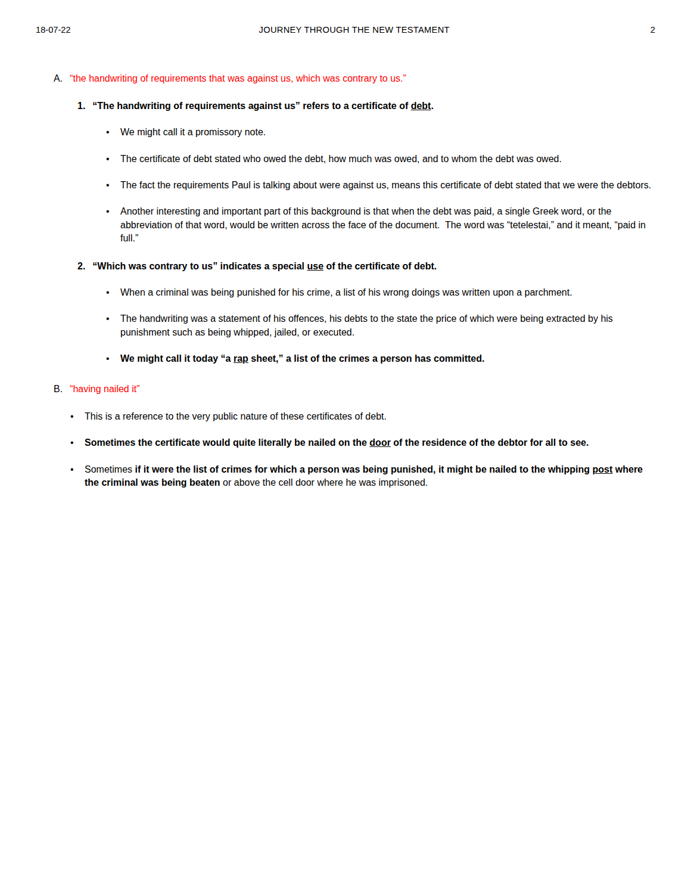18-07-22 JOURNEY THROUGH THE NEW TESTAMENT 2
A. “the handwriting of requirements that was against us, which was contrary to us.”
1. “The handwriting of requirements against us” refers to a certificate of debt.
We might call it a promissory note.
The certificate of debt stated who owed the debt, how much was owed, and to whom the debt was owed.
The fact the requirements Paul is talking about were against us, means this certificate of debt stated that we were the debtors.
Another interesting and important part of this background is that when the debt was paid, a single Greek word, or the abbreviation of that word, would be written across the face of the document. The word was “tetelestai,” and it meant, “paid in full.”
2. “Which was contrary to us” indicates a special use of the certificate of debt.
When a criminal was being punished for his crime, a list of his wrong doings was written upon a parchment.
The handwriting was a statement of his offences, his debts to the state the price of which were being extracted by his punishment such as being whipped, jailed, or executed.
We might call it today “a rap sheet,” a list of the crimes a person has committed.
B. “having nailed it”
This is a reference to the very public nature of these certificates of debt.
Sometimes the certificate would quite literally be nailed on the door of the residence of the debtor for all to see.
Sometimes if it were the list of crimes for which a person was being punished, it might be nailed to the whipping post where the criminal was being beaten or above the cell door where he was imprisoned.